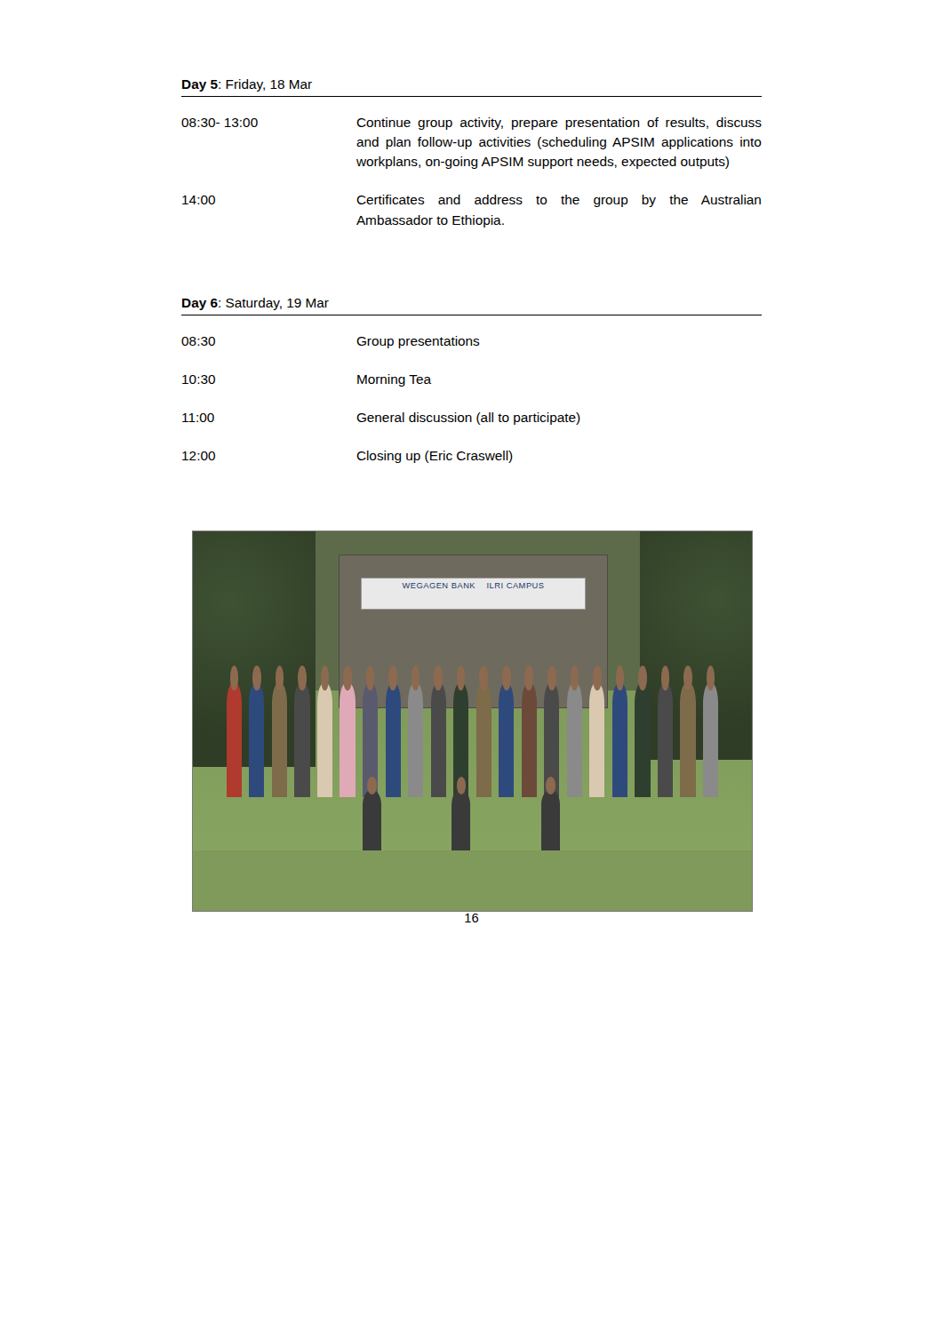Day 5: Friday, 18 Mar
| 08:30- 13:00 | Continue group activity, prepare presentation of results, discuss and plan follow-up activities (scheduling APSIM applications into workplans, on-going APSIM support needs, expected outputs) |
| 14:00 | Certificates and address to the group by the Australian Ambassador to Ethiopia. |
Day 6: Saturday, 19 Mar
| 08:30 | Group presentations |
| 10:30 | Morning Tea |
| 11:00 | General discussion (all to participate) |
| 12:00 | Closing up (Eric Craswell) |
WEGAGEN BANK ILRI CAMPUS
16